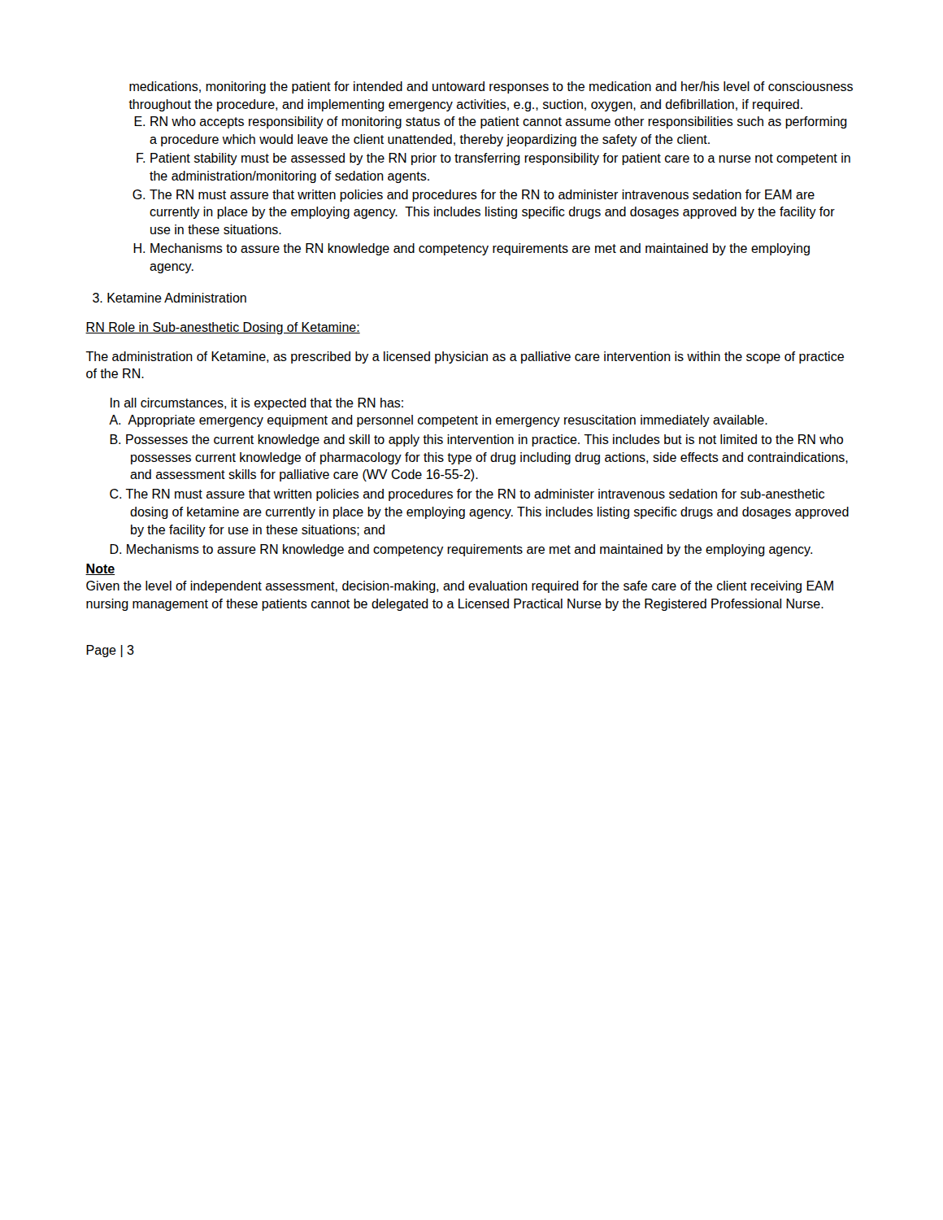medications, monitoring the patient for intended and untoward responses to the medication and her/his level of consciousness throughout the procedure, and implementing emergency activities, e.g., suction, oxygen, and defibrillation, if required.
RN who accepts responsibility of monitoring status of the patient cannot assume other responsibilities such as performing a procedure which would leave the client unattended, thereby jeopardizing the safety of the client.
Patient stability must be assessed by the RN prior to transferring responsibility for patient care to a nurse not competent in the administration/monitoring of sedation agents.
The RN must assure that written policies and procedures for the RN to administer intravenous sedation for EAM are currently in place by the employing agency. This includes listing specific drugs and dosages approved by the facility for use in these situations.
Mechanisms to assure the RN knowledge and competency requirements are met and maintained by the employing agency.
Ketamine Administration
RN Role in Sub-anesthetic Dosing of Ketamine:
The administration of Ketamine, as prescribed by a licensed physician as a palliative care intervention is within the scope of practice of the RN.
In all circumstances, it is expected that the RN has:
A. Appropriate emergency equipment and personnel competent in emergency resuscitation immediately available.
B. Possesses the current knowledge and skill to apply this intervention in practice. This includes but is not limited to the RN who possesses current knowledge of pharmacology for this type of drug including drug actions, side effects and contraindications, and assessment skills for palliative care (WV Code 16-55-2).
C. The RN must assure that written policies and procedures for the RN to administer intravenous sedation for sub-anesthetic dosing of ketamine are currently in place by the employing agency. This includes listing specific drugs and dosages approved by the facility for use in these situations; and
D. Mechanisms to assure RN knowledge and competency requirements are met and maintained by the employing agency.
Note
Given the level of independent assessment, decision-making, and evaluation required for the safe care of the client receiving EAM nursing management of these patients cannot be delegated to a Licensed Practical Nurse by the Registered Professional Nurse.
Page | 3